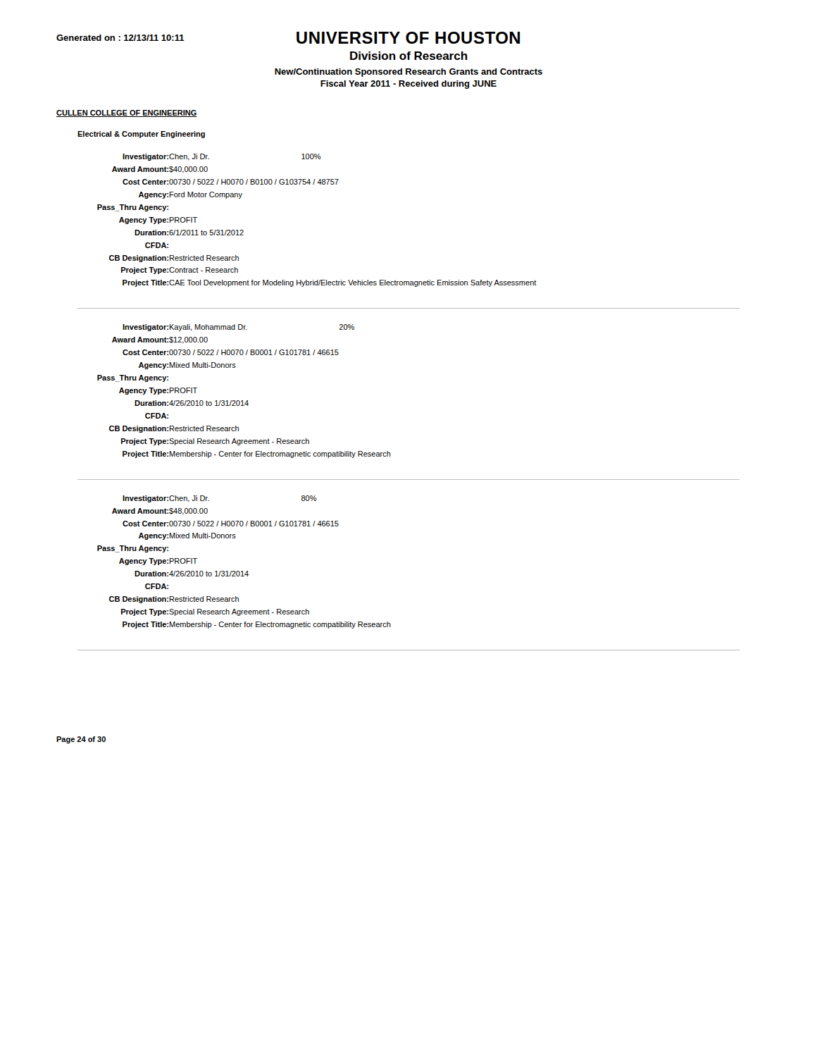Generated on : 12/13/11 10:11
UNIVERSITY OF HOUSTON
Division of Research
New/Continuation Sponsored Research Grants and Contracts
Fiscal Year 2011 - Received during JUNE
CULLEN COLLEGE OF ENGINEERING
Electrical & Computer Engineering
| Investigator: | Chen, Ji Dr. 100% |
| Award Amount: | $40,000.00 |
| Cost Center: | 00730 / 5022 / H0070 / B0100 / G103754 / 48757 |
| Agency: | Ford Motor Company |
| Pass_Thru Agency: | |
| Agency Type: | PROFIT |
| Duration: | 6/1/2011 to 5/31/2012 |
| CFDA: | |
| CB Designation: | Restricted Research |
| Project Type: | Contract - Research |
| Project Title: | CAE Tool Development for Modeling Hybrid/Electric Vehicles Electromagnetic Emission Safety Assessment |
| Investigator: | Kayali, Mohammad Dr. 20% |
| Award Amount: | $12,000.00 |
| Cost Center: | 00730 / 5022 / H0070 / B0001 / G101781 / 46615 |
| Agency: | Mixed Multi-Donors |
| Pass_Thru Agency: | |
| Agency Type: | PROFIT |
| Duration: | 4/26/2010 to 1/31/2014 |
| CFDA: | |
| CB Designation: | Restricted Research |
| Project Type: | Special Research Agreement - Research |
| Project Title: | Membership - Center for Electromagnetic compatibility Research |
| Investigator: | Chen, Ji Dr. 80% |
| Award Amount: | $48,000.00 |
| Cost Center: | 00730 / 5022 / H0070 / B0001 / G101781 / 46615 |
| Agency: | Mixed Multi-Donors |
| Pass_Thru Agency: | |
| Agency Type: | PROFIT |
| Duration: | 4/26/2010 to 1/31/2014 |
| CFDA: | |
| CB Designation: | Restricted Research |
| Project Type: | Special Research Agreement - Research |
| Project Title: | Membership - Center for Electromagnetic compatibility Research |
Page 24 of 30